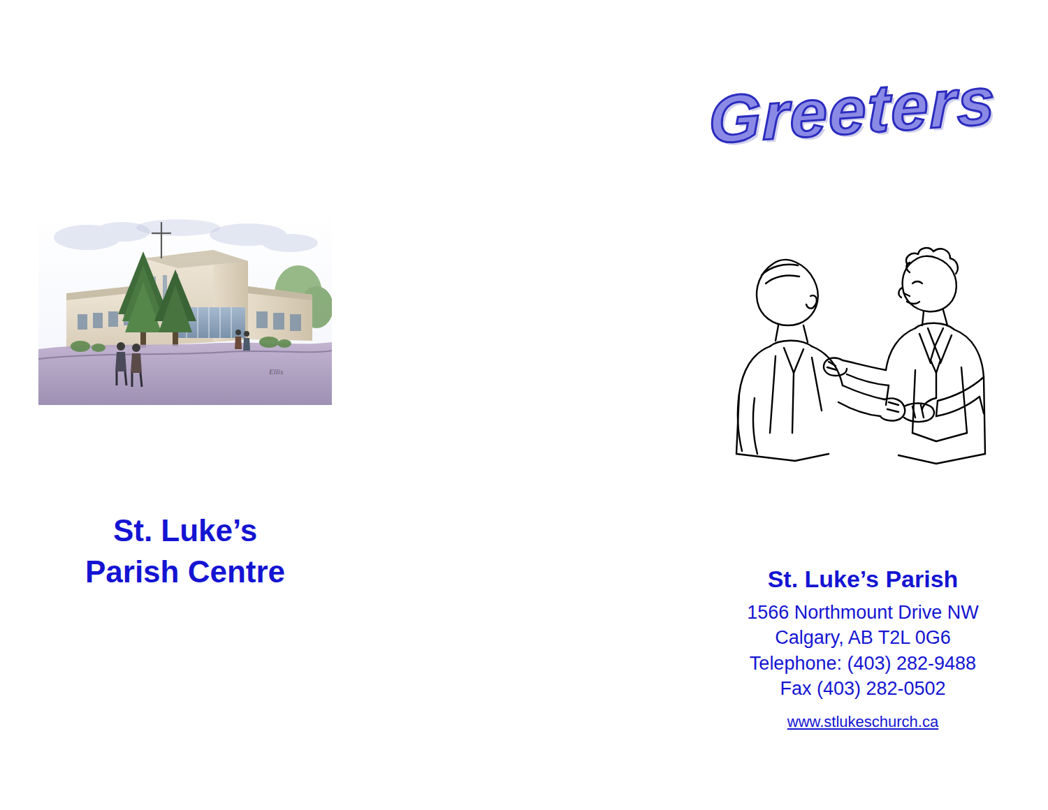Greeters
St. Luke’s Parish
1566 Northmount Drive NW
Calgary, AB T2L 0G6
Telephone: (403) 282-9488
Fax (403) 282-0502
www.stlukeschurch.ca
Ellis
St. Luke’s
Parish Centre